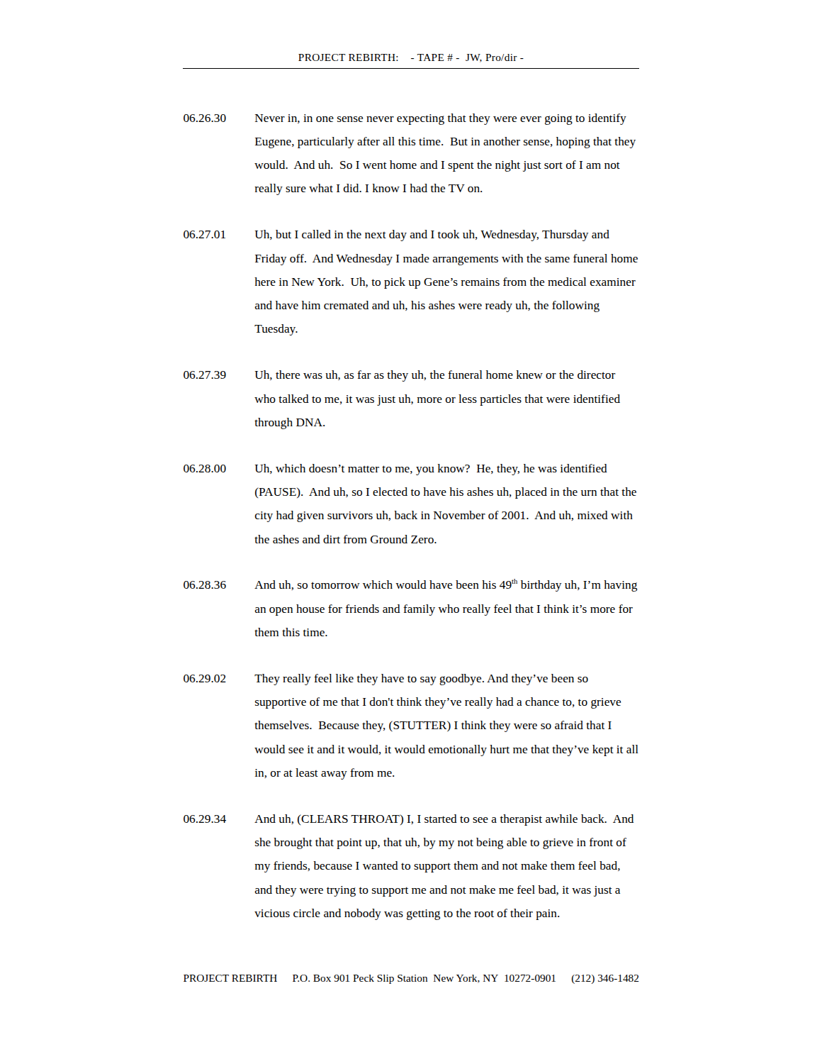PROJECT REBIRTH: - TAPE # - JW, Pro/dir -
06.26.30
Never in, in one sense never expecting that they were ever going to identify Eugene, particularly after all this time. But in another sense, hoping that they would. And uh. So I went home and I spent the night just sort of I am not really sure what I did. I know I had the TV on.
06.27.01
Uh, but I called in the next day and I took uh, Wednesday, Thursday and Friday off. And Wednesday I made arrangements with the same funeral home here in New York. Uh, to pick up Gene’s remains from the medical examiner and have him cremated and uh, his ashes were ready uh, the following Tuesday.
06.27.39
Uh, there was uh, as far as they uh, the funeral home knew or the director who talked to me, it was just uh, more or less particles that were identified through DNA.
06.28.00
Uh, which doesn’t matter to me, you know? He, they, he was identified (PAUSE). And uh, so I elected to have his ashes uh, placed in the urn that the city had given survivors uh, back in November of 2001. And uh, mixed with the ashes and dirt from Ground Zero.
06.28.36
And uh, so tomorrow which would have been his 49th birthday uh, I’m having an open house for friends and family who really feel that I think it’s more for them this time.
06.29.02
They really feel like they have to say goodbye. And they’ve been so supportive of me that I don't think they’ve really had a chance to, to grieve themselves. Because they, (STUTTER) I think they were so afraid that I would see it and it would, it would emotionally hurt me that they’ve kept it all in, or at least away from me.
06.29.34
And uh, (CLEARS THROAT) I, I started to see a therapist awhile back. And she brought that point up, that uh, by my not being able to grieve in front of my friends, because I wanted to support them and not make them feel bad, and they were trying to support me and not make me feel bad, it was just a vicious circle and nobody was getting to the root of their pain.
PROJECT REBIRTH P.O. Box 901 Peck Slip Station New York, NY 10272-0901 (212) 346-1482